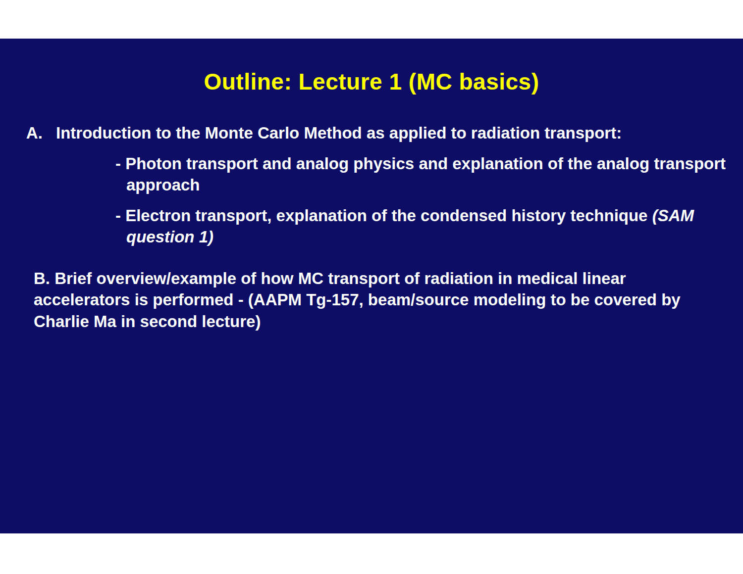Outline: Lecture 1 (MC basics)
Introduction to the Monte Carlo Method as applied to radiation transport:
- Photon transport and analog physics and explanation of the analog transport approach
- Electron transport, explanation of the condensed history technique (SAM question 1)
B. Brief overview/example of how MC transport of radiation in medical linear accelerators is performed - (AAPM Tg-157, beam/source modeling to be covered by Charlie Ma in second lecture)